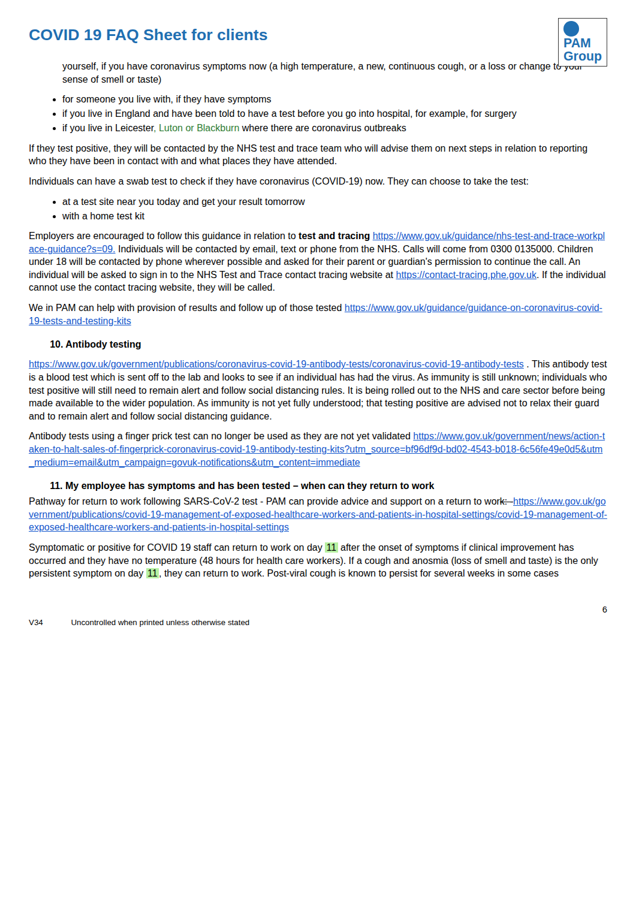COVID 19 FAQ Sheet for clients
PAM Group
yourself, if you have coronavirus symptoms now (a high temperature, a new, continuous cough, or a loss or change to your sense of smell or taste)
for someone you live with, if they have symptoms
if you live in England and have been told to have a test before you go into hospital, for example, for surgery
if you live in Leicester, Luton or Blackburn where there are coronavirus outbreaks
If they test positive, they will be contacted by the NHS test and trace team who will advise them on next steps in relation to reporting who they have been in contact with and what places they have attended.
Individuals can have a swab test to check if they have coronavirus (COVID-19) now. They can choose to take the test:
at a test site near you today and get your result tomorrow
with a home test kit
Employers are encouraged to follow this guidance in relation to test and tracing https://www.gov.uk/guidance/nhs-test-and-trace-workplace-guidance?s=09. Individuals will be contacted by email, text or phone from the NHS. Calls will come from 0300 0135000. Children under 18 will be contacted by phone wherever possible and asked for their parent or guardian's permission to continue the call. An individual will be asked to sign in to the NHS Test and Trace contact tracing website at https://contact-tracing.phe.gov.uk. If the individual cannot use the contact tracing website, they will be called.
We in PAM can help with provision of results and follow up of those tested https://www.gov.uk/guidance/guidance-on-coronavirus-covid-19-tests-and-testing-kits
10. Antibody testing
https://www.gov.uk/government/publications/coronavirus-covid-19-antibody-tests/coronavirus-covid-19-antibody-tests . This antibody test is a blood test which is sent off to the lab and looks to see if an individual has had the virus. As immunity is still unknown; individuals who test positive will still need to remain alert and follow social distancing rules. It is being rolled out to the NHS and care sector before being made available to the wider population. As immunity is not yet fully understood; that testing positive are advised not to relax their guard and to remain alert and follow social distancing guidance.
Antibody tests using a finger prick test can no longer be used as they are not yet validated https://www.gov.uk/government/news/action-taken-to-halt-sales-of-fingerprick-coronavirus-covid-19-antibody-testing-kits?utm_source=bf96df9d-bd02-4543-b018-6c56fe49e0d5&utm_medium=email&utm_campaign=govuk-notifications&utm_content=immediate
11. My employee has symptoms and has been tested – when can they return to work
Pathway for return to work following SARS-CoV-2 test - PAM can provide advice and support on a return to work: -https://www.gov.uk/government/publications/covid-19-management-of-exposed-healthcare-workers-and-patients-in-hospital-settings/covid-19-management-of-exposed-healthcare-workers-and-patients-in-hospital-settings
Symptomatic or positive for COVID 19 staff can return to work on day 11 after the onset of symptoms if clinical improvement has occurred and they have no temperature (48 hours for health care workers). If a cough and anosmia (loss of smell and taste) is the only persistent symptom on day 11, they can return to work. Post-viral cough is known to persist for several weeks in some cases
6
V34 Uncontrolled when printed unless otherwise stated